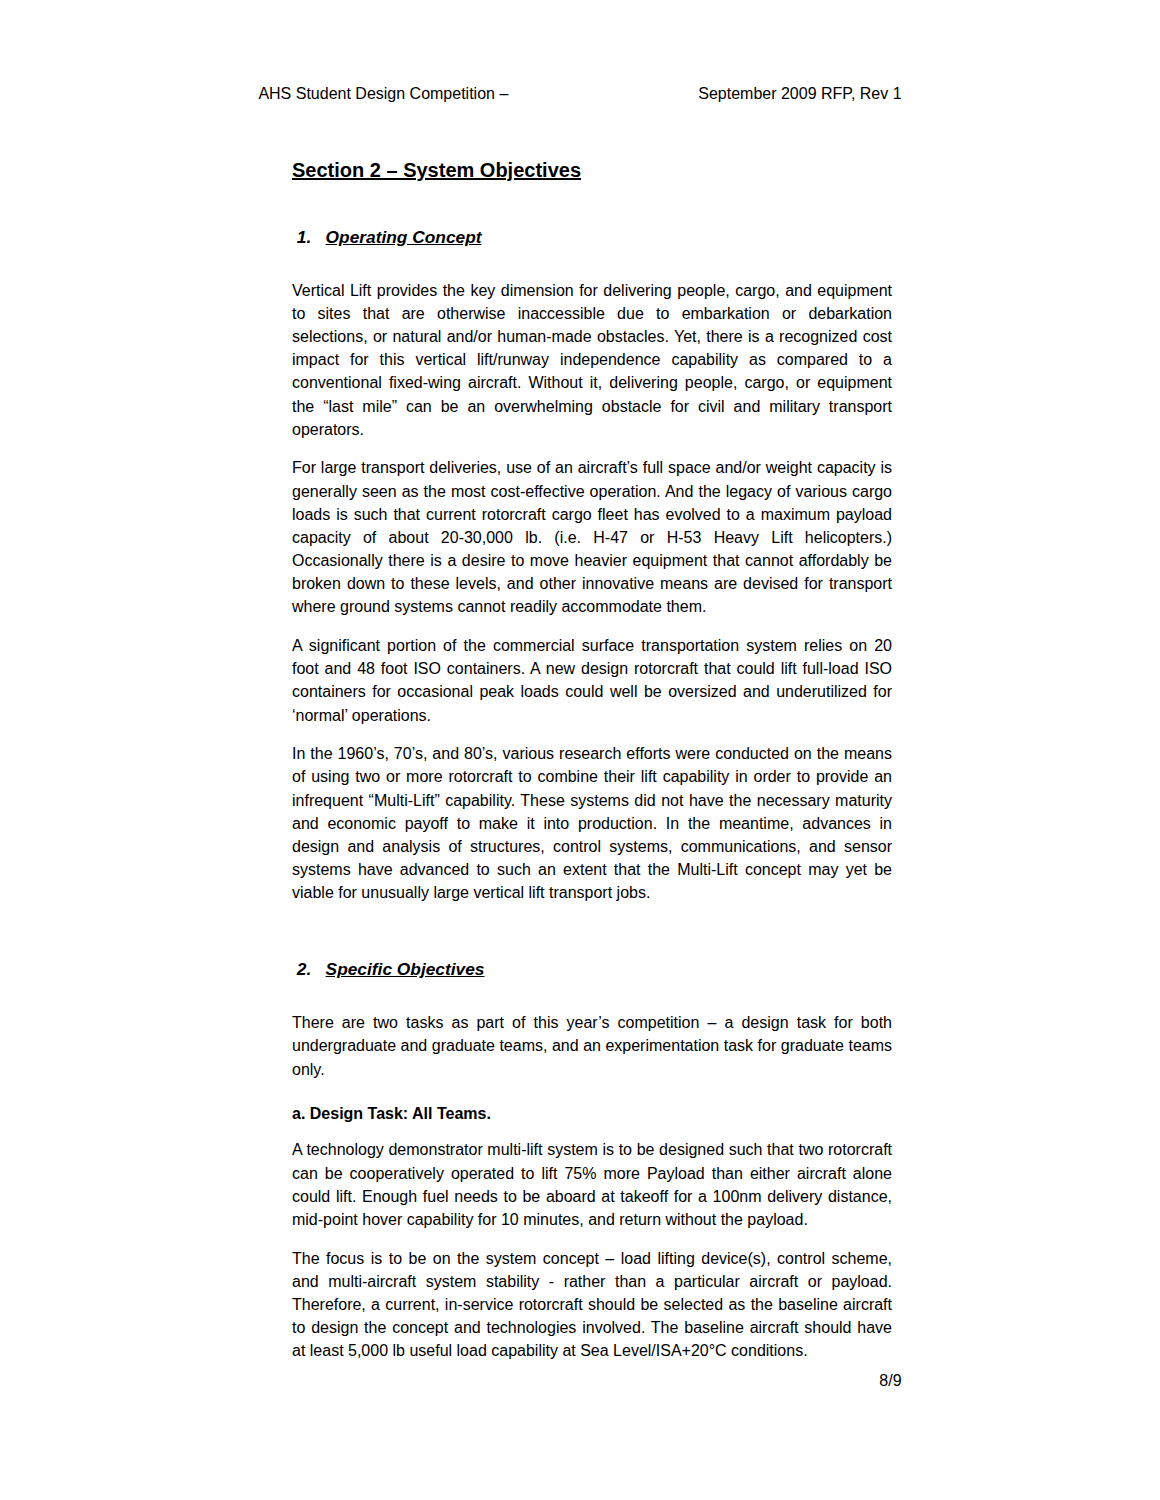AHS Student Design Competition –
September 2009 RFP, Rev 1
Section 2 – System Objectives
1. Operating Concept
Vertical Lift provides the key dimension for delivering people, cargo, and equipment to sites that are otherwise inaccessible due to embarkation or debarkation selections, or natural and/or human-made obstacles. Yet, there is a recognized cost impact for this vertical lift/runway independence capability as compared to a conventional fixed-wing aircraft. Without it, delivering people, cargo, or equipment the “last mile” can be an overwhelming obstacle for civil and military transport operators.
For large transport deliveries, use of an aircraft’s full space and/or weight capacity is generally seen as the most cost-effective operation. And the legacy of various cargo loads is such that current rotorcraft cargo fleet has evolved to a maximum payload capacity of about 20-30,000 lb. (i.e. H-47 or H-53 Heavy Lift helicopters.) Occasionally there is a desire to move heavier equipment that cannot affordably be broken down to these levels, and other innovative means are devised for transport where ground systems cannot readily accommodate them.
A significant portion of the commercial surface transportation system relies on 20 foot and 48 foot ISO containers. A new design rotorcraft that could lift full-load ISO containers for occasional peak loads could well be oversized and underutilized for ‘normal’ operations.
In the 1960’s, 70’s, and 80’s, various research efforts were conducted on the means of using two or more rotorcraft to combine their lift capability in order to provide an infrequent “Multi-Lift” capability. These systems did not have the necessary maturity and economic payoff to make it into production. In the meantime, advances in design and analysis of structures, control systems, communications, and sensor systems have advanced to such an extent that the Multi-Lift concept may yet be viable for unusually large vertical lift transport jobs.
2. Specific Objectives
There are two tasks as part of this year’s competition – a design task for both undergraduate and graduate teams, and an experimentation task for graduate teams only.
a. Design Task: All Teams.
A technology demonstrator multi-lift system is to be designed such that two rotorcraft can be cooperatively operated to lift 75% more Payload than either aircraft alone could lift. Enough fuel needs to be aboard at takeoff for a 100nm delivery distance, mid-point hover capability for 10 minutes, and return without the payload.
The focus is to be on the system concept – load lifting device(s), control scheme, and multi-aircraft system stability - rather than a particular aircraft or payload. Therefore, a current, in-service rotorcraft should be selected as the baseline aircraft to design the concept and technologies involved. The baseline aircraft should have at least 5,000 lb useful load capability at Sea Level/ISA+20°C conditions.
8/9